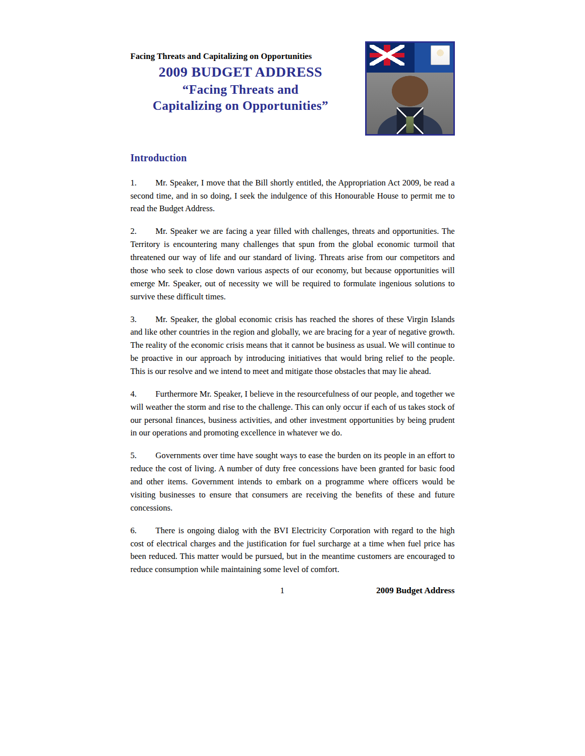Facing Threats and Capitalizing on Opportunities
2009 BUDGET ADDRESS
“Facing Threats and
Capitalizing on Opportunities”
Introduction
1. Mr. Speaker, I move that the Bill shortly entitled, the Appropriation Act 2009, be read a second time, and in so doing, I seek the indulgence of this Honourable House to permit me to read the Budget Address.
2. Mr. Speaker we are facing a year filled with challenges, threats and opportunities. The Territory is encountering many challenges that spun from the global economic turmoil that threatened our way of life and our standard of living. Threats arise from our competitors and those who seek to close down various aspects of our economy, but because opportunities will emerge Mr. Speaker, out of necessity we will be required to formulate ingenious solutions to survive these difficult times.
3. Mr. Speaker, the global economic crisis has reached the shores of these Virgin Islands and like other countries in the region and globally, we are bracing for a year of negative growth. The reality of the economic crisis means that it cannot be business as usual. We will continue to be proactive in our approach by introducing initiatives that would bring relief to the people. This is our resolve and we intend to meet and mitigate those obstacles that may lie ahead.
4. Furthermore Mr. Speaker, I believe in the resourcefulness of our people, and together we will weather the storm and rise to the challenge. This can only occur if each of us takes stock of our personal finances, business activities, and other investment opportunities by being prudent in our operations and promoting excellence in whatever we do.
5. Governments over time have sought ways to ease the burden on its people in an effort to reduce the cost of living. A number of duty free concessions have been granted for basic food and other items. Government intends to embark on a programme where officers would be visiting businesses to ensure that consumers are receiving the benefits of these and future concessions.
6. There is ongoing dialog with the BVI Electricity Corporation with regard to the high cost of electrical charges and the justification for fuel surcharge at a time when fuel price has been reduced. This matter would be pursued, but in the meantime customers are encouraged to reduce consumption while maintaining some level of comfort.
1
2009 Budget Address